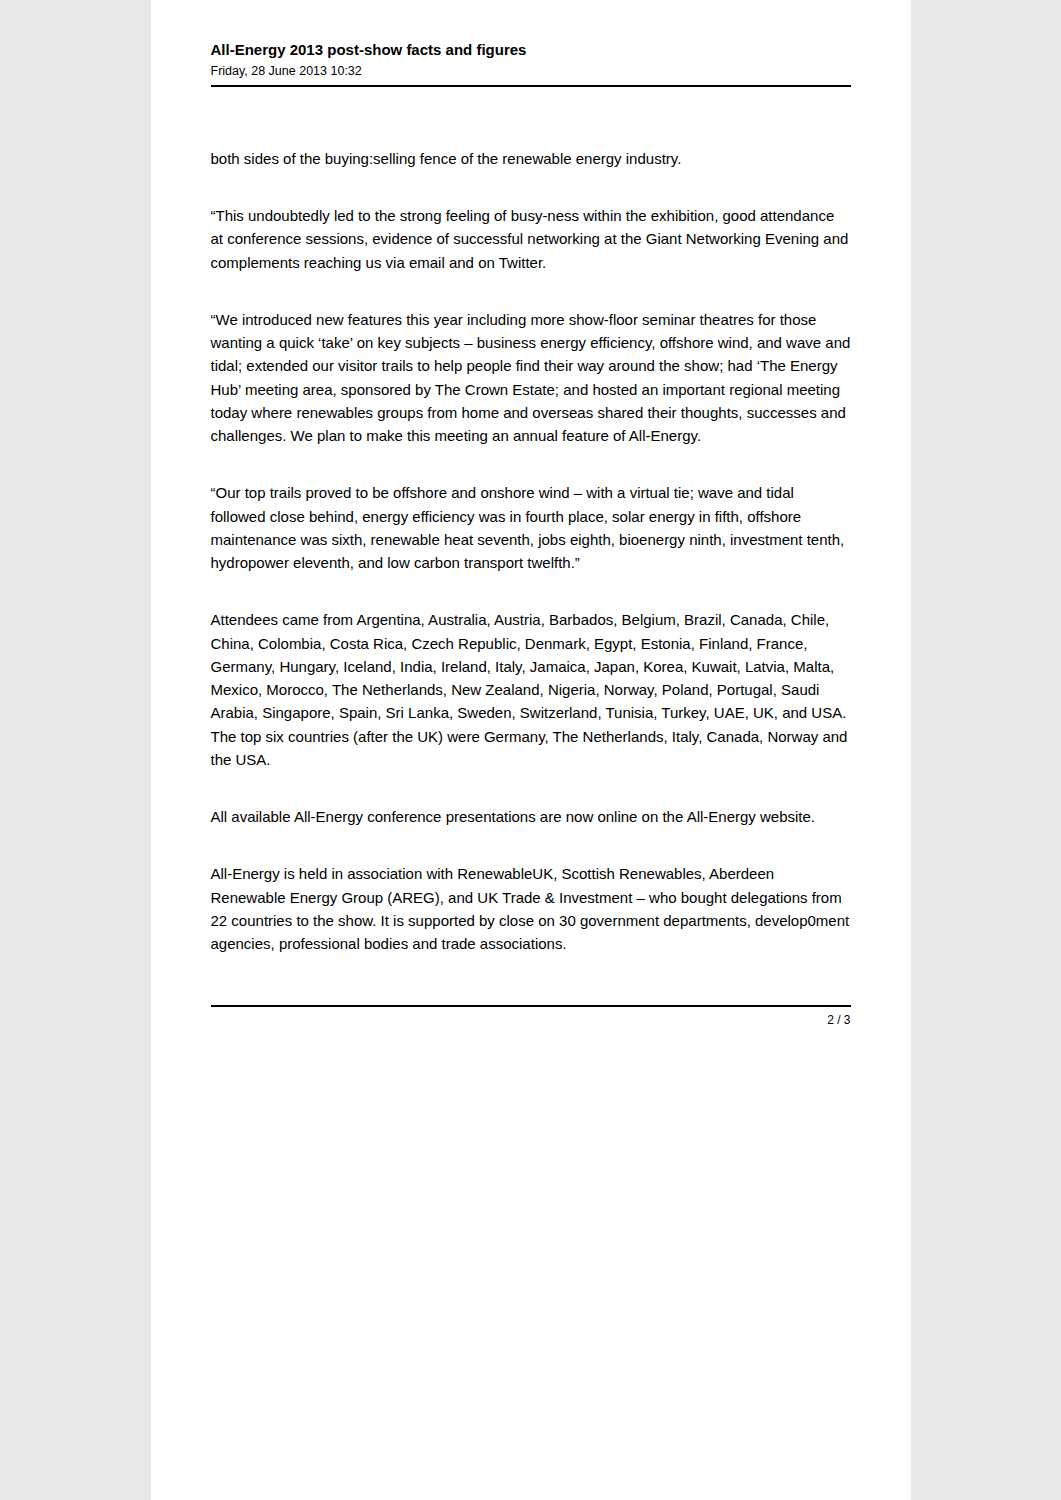All-Energy 2013 post-show facts and figures
Friday, 28 June 2013 10:32
both sides of the buying:selling fence of the renewable energy industry.
“This undoubtedly led to the strong feeling of busy-ness within the exhibition, good attendance at conference sessions, evidence of successful networking at the Giant Networking Evening and complements reaching us via email and on Twitter.
“We introduced new features this year including more show-floor seminar theatres for those wanting a quick ‘take’ on key subjects – business energy efficiency, offshore wind, and wave and tidal; extended our visitor trails to help people find their way around the show; had ‘The Energy Hub’ meeting area, sponsored by The Crown Estate; and hosted an important regional meeting today where renewables groups from home and overseas shared their thoughts, successes and challenges. We plan to make this meeting an annual feature of All-Energy.
“Our top trails proved to be offshore and onshore wind – with a virtual tie; wave and tidal followed close behind, energy efficiency was in fourth place, solar energy in fifth, offshore maintenance was sixth, renewable heat seventh, jobs eighth, bioenergy ninth, investment tenth, hydropower eleventh, and low carbon transport twelfth.”
Attendees came from Argentina, Australia, Austria, Barbados, Belgium, Brazil, Canada, Chile, China, Colombia, Costa Rica, Czech Republic, Denmark, Egypt, Estonia, Finland, France, Germany, Hungary, Iceland, India, Ireland, Italy, Jamaica, Japan, Korea, Kuwait, Latvia, Malta, Mexico, Morocco, The Netherlands, New Zealand, Nigeria, Norway, Poland, Portugal, Saudi Arabia, Singapore, Spain, Sri Lanka, Sweden, Switzerland, Tunisia, Turkey, UAE, UK, and USA. The top six countries (after the UK) were Germany, The Netherlands, Italy, Canada, Norway and the USA.
All available All-Energy conference presentations are now online on the All-Energy website.
All-Energy is held in association with RenewableUK, Scottish Renewables, Aberdeen Renewable Energy Group (AREG), and UK Trade & Investment – who bought delegations from 22 countries to the show. It is supported by close on 30 government departments, develop0ment agencies, professional bodies and trade associations.
2 / 3